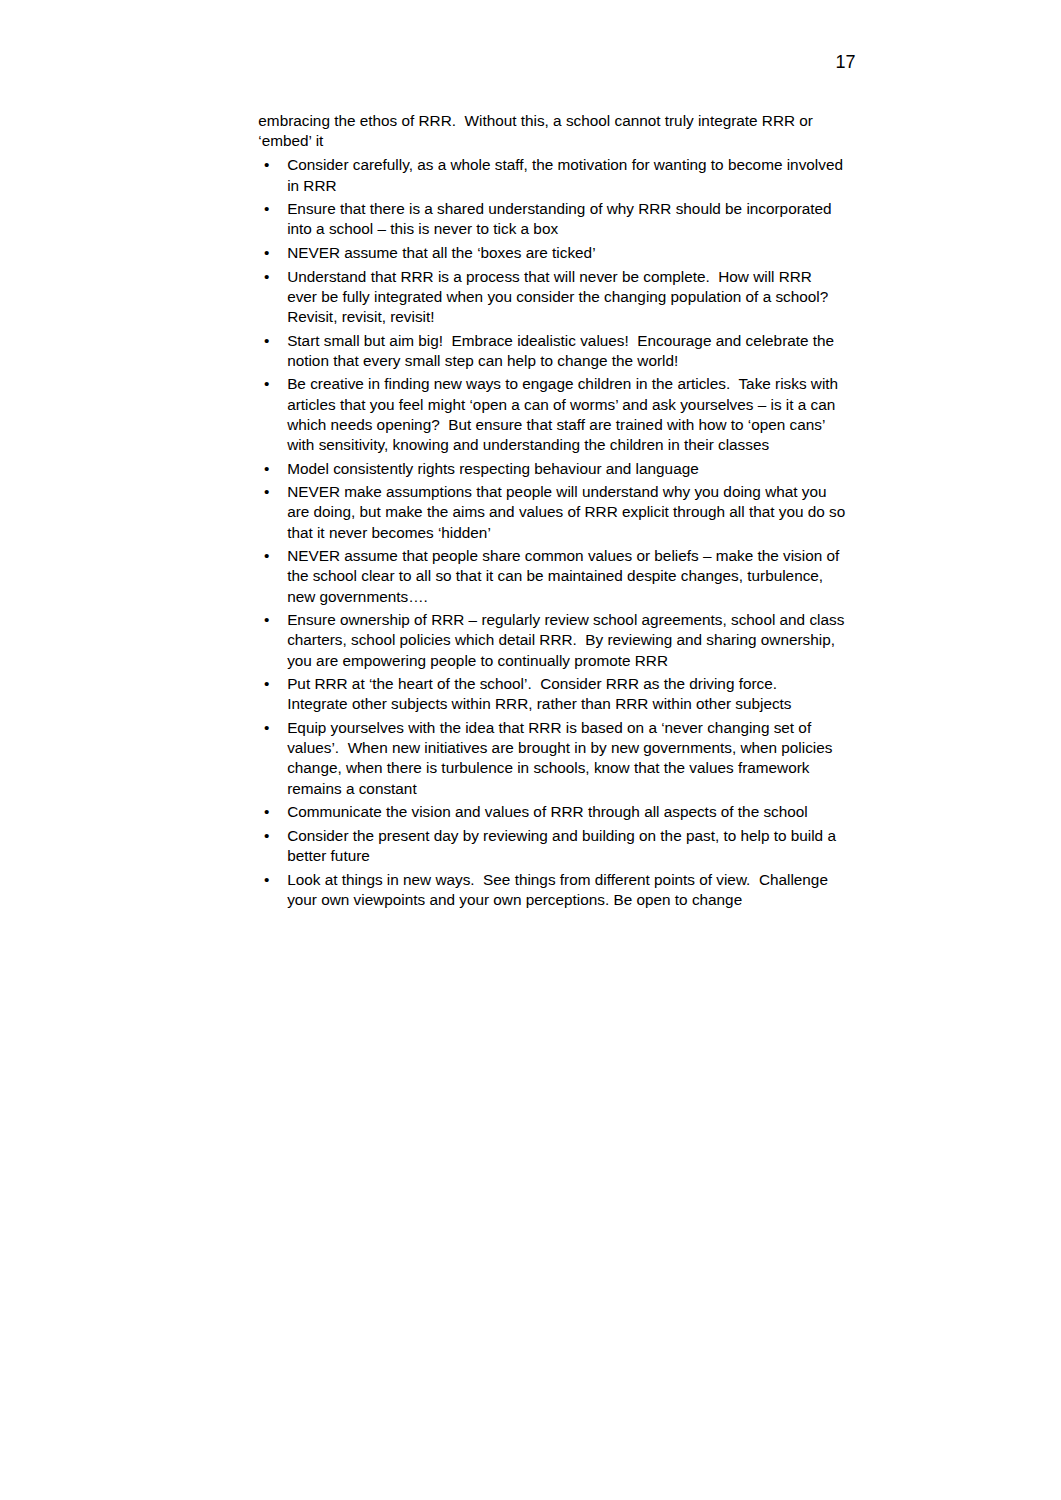17
embracing the ethos of RRR. Without this, a school cannot truly integrate RRR or ‘embed’ it
Consider carefully, as a whole staff, the motivation for wanting to become involved in RRR
Ensure that there is a shared understanding of why RRR should be incorporated into a school – this is never to tick a box
NEVER assume that all the ‘boxes are ticked’
Understand that RRR is a process that will never be complete. How will RRR ever be fully integrated when you consider the changing population of a school? Revisit, revisit, revisit!
Start small but aim big! Embrace idealistic values! Encourage and celebrate the notion that every small step can help to change the world!
Be creative in finding new ways to engage children in the articles. Take risks with articles that you feel might ‘open a can of worms’ and ask yourselves – is it a can which needs opening? But ensure that staff are trained with how to ‘open cans’ with sensitivity, knowing and understanding the children in their classes
Model consistently rights respecting behaviour and language
NEVER make assumptions that people will understand why you doing what you are doing, but make the aims and values of RRR explicit through all that you do so that it never becomes ‘hidden’
NEVER assume that people share common values or beliefs – make the vision of the school clear to all so that it can be maintained despite changes, turbulence, new governments….
Ensure ownership of RRR – regularly review school agreements, school and class charters, school policies which detail RRR. By reviewing and sharing ownership, you are empowering people to continually promote RRR
Put RRR at ‘the heart of the school’. Consider RRR as the driving force. Integrate other subjects within RRR, rather than RRR within other subjects
Equip yourselves with the idea that RRR is based on a ‘never changing set of values’. When new initiatives are brought in by new governments, when policies change, when there is turbulence in schools, know that the values framework remains a constant
Communicate the vision and values of RRR through all aspects of the school
Consider the present day by reviewing and building on the past, to help to build a better future
Look at things in new ways. See things from different points of view. Challenge your own viewpoints and your own perceptions. Be open to change